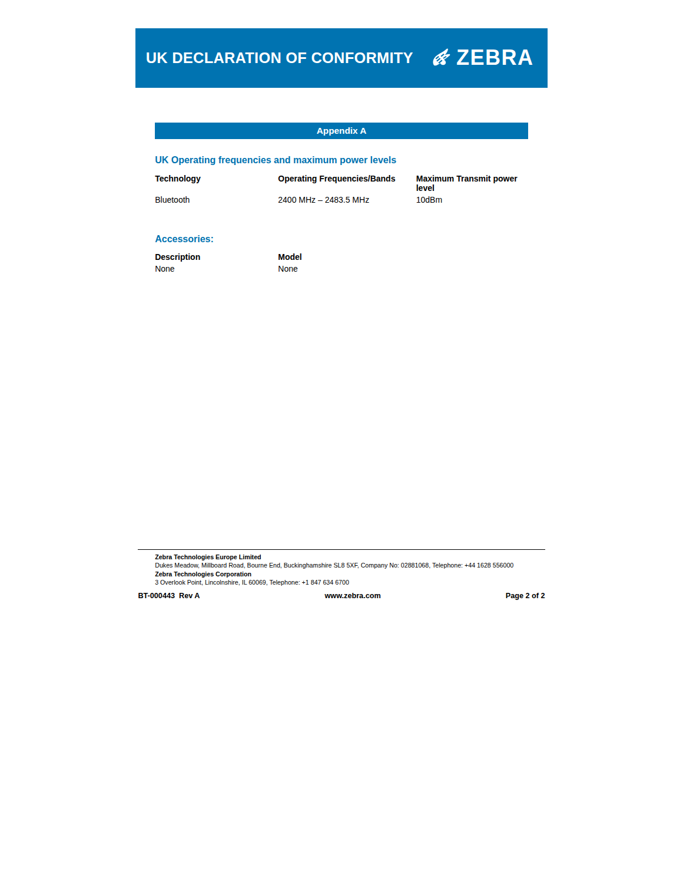UK DECLARATION OF CONFORMITY
ZEBRA
Appendix A
UK Operating frequencies and maximum power levels
| Technology | Operating Frequencies/Bands | Maximum Transmit power level |
| --- | --- | --- |
| Bluetooth | 2400 MHz – 2483.5 MHz | 10dBm |
Accessories:
| Description | Model |
| --- | --- |
| None | None |
Zebra Technologies Europe Limited
Dukes Meadow, Millboard Road, Bourne End, Buckinghamshire SL8 5XF, Company No: 02881068, Telephone: +44 1628 556000
Zebra Technologies Corporation
3 Overlook Point, Lincolnshire, IL 60069, Telephone: +1 847 634 6700
BT-000443 Rev A
www.zebra.com
Page 2 of 2